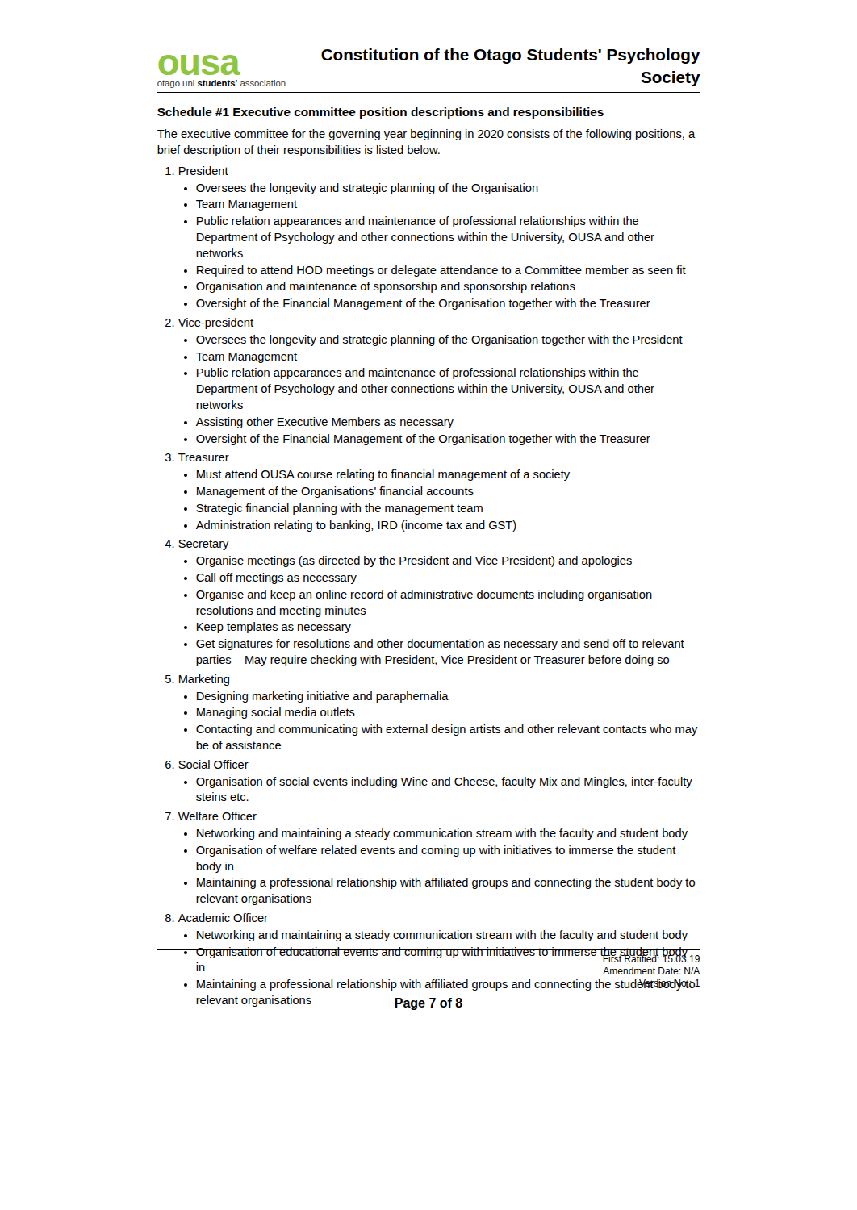ousa otago uni students' association
Constitution of the Otago Students' Psychology Society
Schedule #1 Executive committee position descriptions and responsibilities
The executive committee for the governing year beginning in 2020 consists of the following positions, a brief description of their responsibilities is listed below.
President
Oversees the longevity and strategic planning of the Organisation
Team Management
Public relation appearances and maintenance of professional relationships within the Department of Psychology and other connections within the University, OUSA and other networks
Required to attend HOD meetings or delegate attendance to a Committee member as seen fit
Organisation and maintenance of sponsorship and sponsorship relations
Oversight of the Financial Management of the Organisation together with the Treasurer
Vice-president
Oversees the longevity and strategic planning of the Organisation together with the President
Team Management
Public relation appearances and maintenance of professional relationships within the Department of Psychology and other connections within the University, OUSA and other networks
Assisting other Executive Members as necessary
Oversight of the Financial Management of the Organisation together with the Treasurer
Treasurer
Must attend OUSA course relating to financial management of a society
Management of the Organisations' financial accounts
Strategic financial planning with the management team
Administration relating to banking, IRD (income tax and GST)
Secretary
Organise meetings (as directed by the President and Vice President) and apologies
Call off meetings as necessary
Organise and keep an online record of administrative documents including organisation resolutions and meeting minutes
Keep templates as necessary
Get signatures for resolutions and other documentation as necessary and send off to relevant parties – May require checking with President, Vice President or Treasurer before doing so
Marketing
Designing marketing initiative and paraphernalia
Managing social media outlets
Contacting and communicating with external design artists and other relevant contacts who may be of assistance
Social Officer
Organisation of social events including Wine and Cheese, faculty Mix and Mingles, inter-faculty steins etc.
Welfare Officer
Networking and maintaining a steady communication stream with the faculty and student body
Organisation of welfare related events and coming up with initiatives to immerse the student body in
Maintaining a professional relationship with affiliated groups and connecting the student body to relevant organisations
Academic Officer
Networking and maintaining a steady communication stream with the faculty and student body
Organisation of educational events and coming up with initiatives to immerse the student body in
Maintaining a professional relationship with affiliated groups and connecting the student body to relevant organisations
First Ratified: 15.03.19
Amendment Date: N/A
Version No.: 1
Page 7 of 8